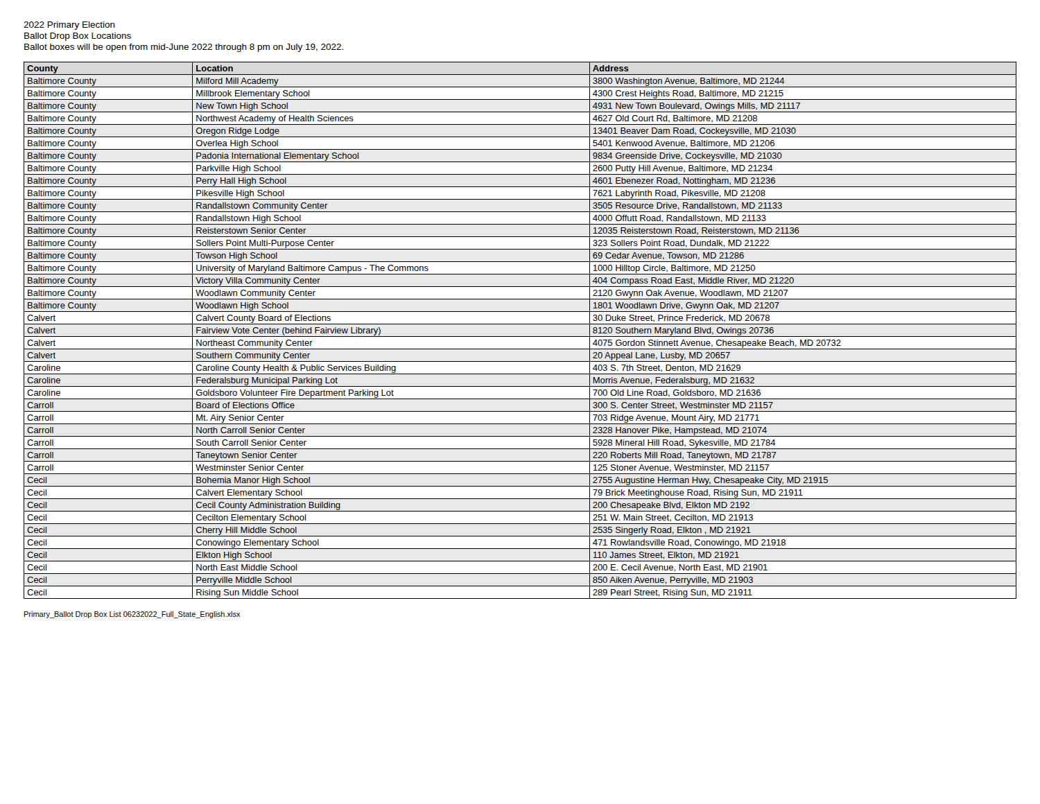2022 Primary Election
Ballot Drop Box Locations
Ballot boxes will be open from mid-June 2022 through 8 pm on July 19, 2022.
| County | Location | Address |
| --- | --- | --- |
| Baltimore County | Milford Mill Academy | 3800 Washington Avenue, Baltimore, MD 21244 |
| Baltimore County | Millbrook Elementary School | 4300 Crest Heights Road, Baltimore, MD 21215 |
| Baltimore County | New Town High School | 4931 New Town Boulevard, Owings Mills, MD 21117 |
| Baltimore County | Northwest Academy of Health Sciences | 4627 Old Court Rd, Baltimore, MD 21208 |
| Baltimore County | Oregon Ridge Lodge | 13401 Beaver Dam Road, Cockeysville, MD 21030 |
| Baltimore County | Overlea High School | 5401 Kenwood Avenue, Baltimore, MD 21206 |
| Baltimore County | Padonia International Elementary School | 9834 Greenside Drive, Cockeysville, MD 21030 |
| Baltimore County | Parkville High School | 2600 Putty Hill Avenue, Baltimore, MD 21234 |
| Baltimore County | Perry Hall High School | 4601 Ebenezer Road, Nottingham, MD 21236 |
| Baltimore County | Pikesville High School | 7621 Labyrinth Road, Pikesville, MD 21208 |
| Baltimore County | Randallstown Community Center | 3505 Resource Drive, Randallstown, MD 21133 |
| Baltimore County | Randallstown High School | 4000 Offutt Road, Randallstown, MD 21133 |
| Baltimore County | Reisterstown Senior Center | 12035 Reisterstown Road, Reisterstown, MD 21136 |
| Baltimore County | Sollers Point Multi-Purpose Center | 323 Sollers Point Road, Dundalk, MD 21222 |
| Baltimore County | Towson High School | 69 Cedar Avenue, Towson, MD 21286 |
| Baltimore County | University of Maryland Baltimore Campus - The Commons | 1000 Hilltop Circle, Baltimore, MD 21250 |
| Baltimore County | Victory Villa Community Center | 404 Compass Road East, Middle River, MD 21220 |
| Baltimore County | Woodlawn Community Center | 2120 Gwynn Oak Avenue, Woodlawn, MD 21207 |
| Baltimore County | Woodlawn High School | 1801 Woodlawn Drive, Gwynn Oak, MD 21207 |
| Calvert | Calvert County Board of Elections | 30 Duke Street, Prince Frederick, MD 20678 |
| Calvert | Fairview Vote Center (behind Fairview Library) | 8120 Southern Maryland Blvd, Owings 20736 |
| Calvert | Northeast Community Center | 4075 Gordon Stinnett Avenue, Chesapeake Beach, MD 20732 |
| Calvert | Southern Community Center | 20 Appeal Lane, Lusby, MD 20657 |
| Caroline | Caroline County Health & Public Services Building | 403 S. 7th Street, Denton, MD 21629 |
| Caroline | Federalsburg Municipal Parking Lot | Morris Avenue, Federalsburg, MD 21632 |
| Caroline | Goldsboro Volunteer Fire Department Parking Lot | 700 Old Line Road, Goldsboro, MD 21636 |
| Carroll | Board of Elections Office | 300 S. Center Street, Westminster MD 21157 |
| Carroll | Mt. Airy Senior Center | 703 Ridge Avenue, Mount Airy, MD 21771 |
| Carroll | North Carroll Senior Center | 2328 Hanover Pike, Hampstead, MD 21074 |
| Carroll | South Carroll Senior Center | 5928 Mineral Hill Road, Sykesville, MD 21784 |
| Carroll | Taneytown Senior Center | 220 Roberts Mill Road, Taneytown, MD 21787 |
| Carroll | Westminster Senior Center | 125 Stoner Avenue, Westminster, MD 21157 |
| Cecil | Bohemia Manor High School | 2755 Augustine Herman Hwy, Chesapeake City, MD 21915 |
| Cecil | Calvert Elementary School | 79 Brick Meetinghouse Road, Rising Sun, MD 21911 |
| Cecil | Cecil County Administration Building | 200 Chesapeake Blvd, Elkton MD 2192 |
| Cecil | Cecilton Elementary School | 251 W. Main Street, Cecilton, MD 21913 |
| Cecil | Cherry Hill Middle School | 2535 Singerly Road, Elkton , MD 21921 |
| Cecil | Conowingo Elementary School | 471 Rowlandsville Road, Conowingo, MD 21918 |
| Cecil | Elkton High School | 110 James Street, Elkton, MD 21921 |
| Cecil | North East Middle School | 200 E. Cecil Avenue, North East, MD 21901 |
| Cecil | Perryville Middle School | 850 Aiken Avenue, Perryville, MD 21903 |
| Cecil | Rising Sun Middle School | 289 Pearl Street, Rising Sun, MD 21911 |
Primary_Ballot Drop Box List 06232022_Full_State_English.xlsx